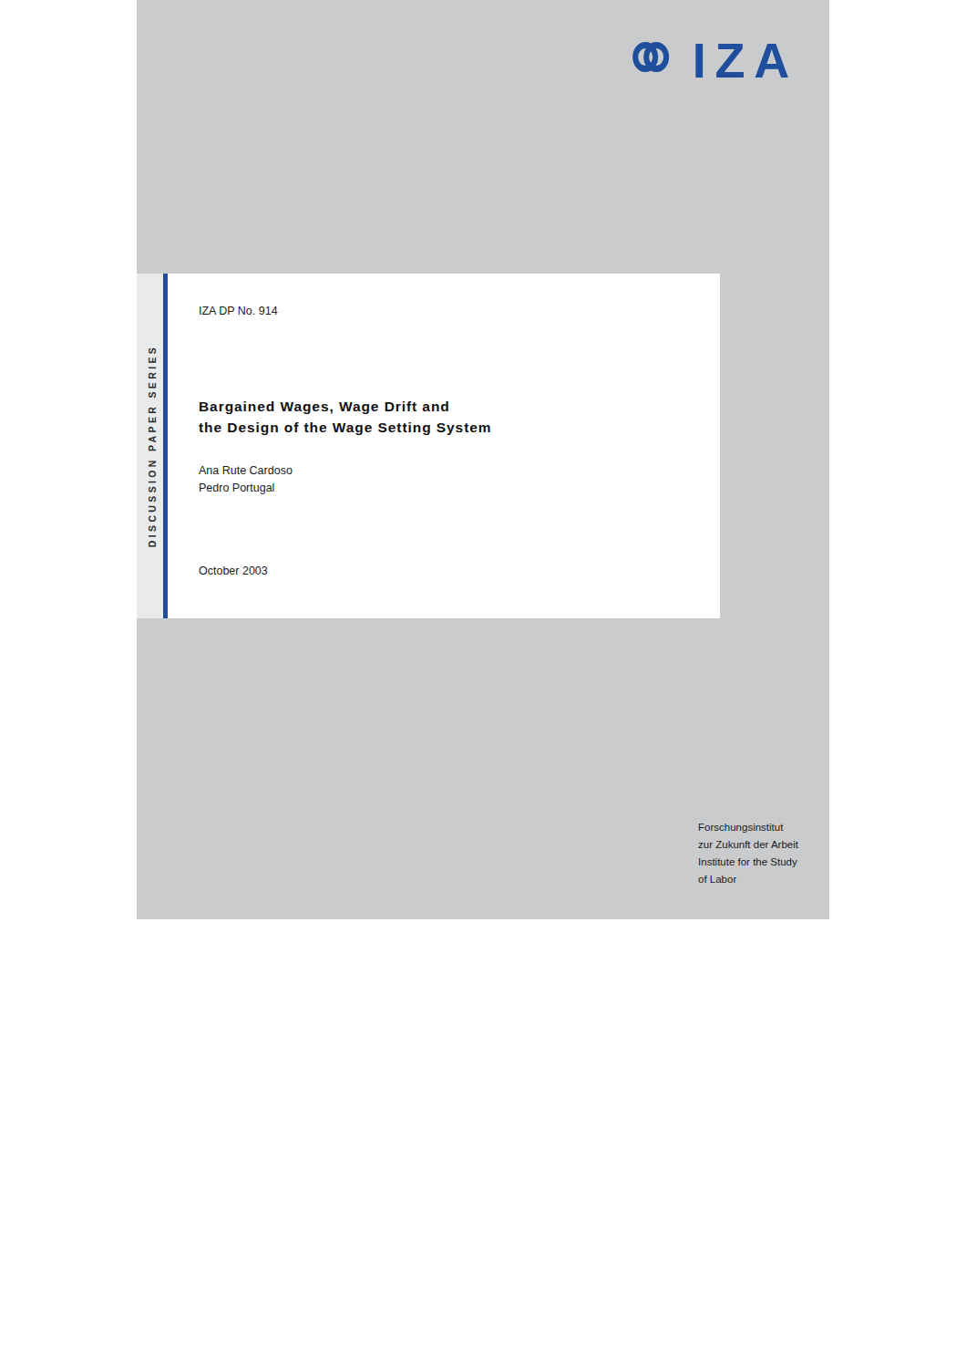⚭IZA
Discussion Paper Series
IZA DP No. 914
Bargained Wages, Wage Drift and
the Design of the Wage Setting System
Ana Rute Cardoso
Pedro Portugal
October 2003
Forschungsinstitut
zur Zukunft der Arbeit
Institute for the Study
of Labor